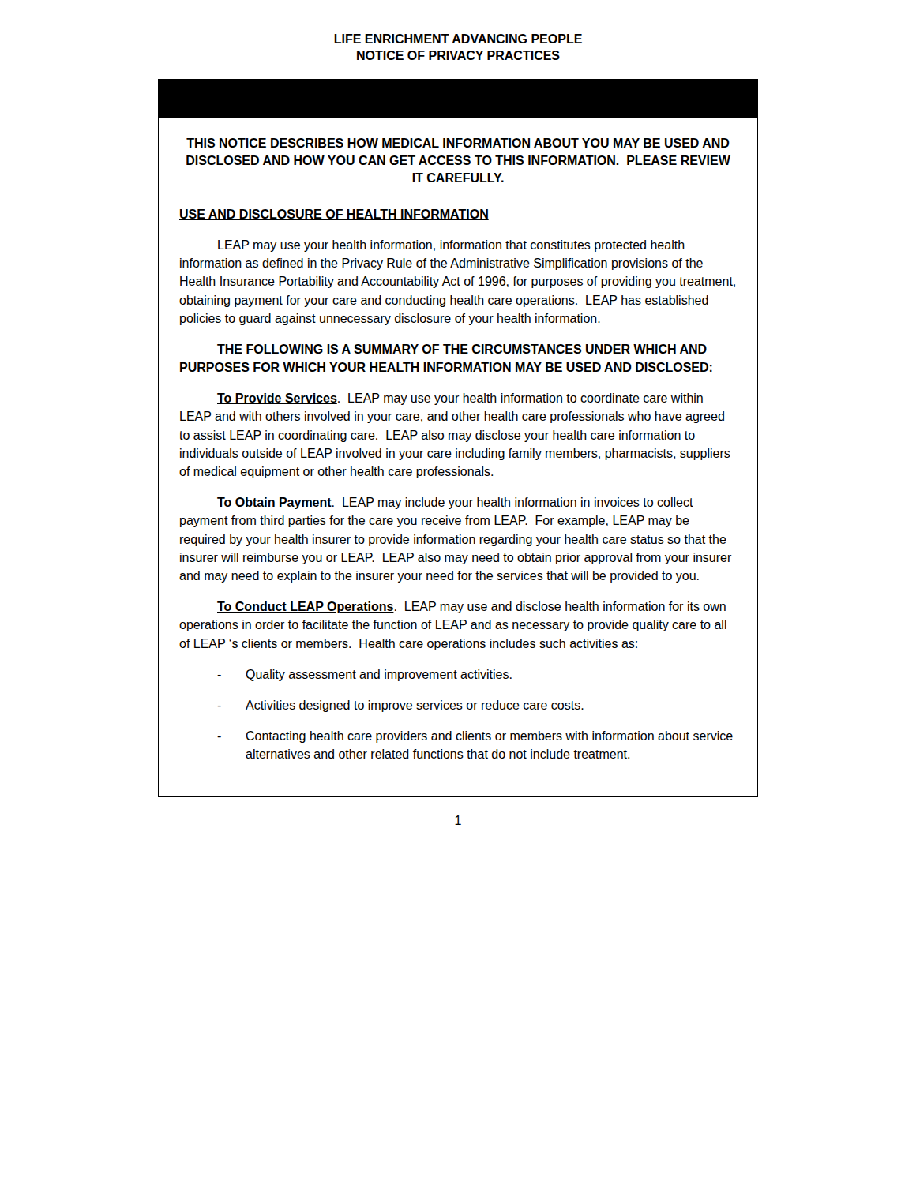LIFE ENRICHMENT ADVANCING PEOPLE
NOTICE OF PRIVACY PRACTICES
THIS NOTICE DESCRIBES HOW MEDICAL INFORMATION ABOUT YOU MAY BE USED AND DISCLOSED AND HOW YOU CAN GET ACCESS TO THIS INFORMATION. PLEASE REVIEW IT CAREFULLY.
USE AND DISCLOSURE OF HEALTH INFORMATION
LEAP may use your health information, information that constitutes protected health information as defined in the Privacy Rule of the Administrative Simplification provisions of the Health Insurance Portability and Accountability Act of 1996, for purposes of providing you treatment, obtaining payment for your care and conducting health care operations. LEAP has established policies to guard against unnecessary disclosure of your health information.
THE FOLLOWING IS A SUMMARY OF THE CIRCUMSTANCES UNDER WHICH AND PURPOSES FOR WHICH YOUR HEALTH INFORMATION MAY BE USED AND DISCLOSED:
To Provide Services. LEAP may use your health information to coordinate care within LEAP and with others involved in your care, and other health care professionals who have agreed to assist LEAP in coordinating care. LEAP also may disclose your health care information to individuals outside of LEAP involved in your care including family members, pharmacists, suppliers of medical equipment or other health care professionals.
To Obtain Payment. LEAP may include your health information in invoices to collect payment from third parties for the care you receive from LEAP. For example, LEAP may be required by your health insurer to provide information regarding your health care status so that the insurer will reimburse you or LEAP. LEAP also may need to obtain prior approval from your insurer and may need to explain to the insurer your need for the services that will be provided to you.
To Conduct LEAP Operations. LEAP may use and disclose health information for its own operations in order to facilitate the function of LEAP and as necessary to provide quality care to all of LEAP ‘s clients or members. Health care operations includes such activities as:
Quality assessment and improvement activities.
Activities designed to improve services or reduce care costs.
Contacting health care providers and clients or members with information about service alternatives and other related functions that do not include treatment.
1